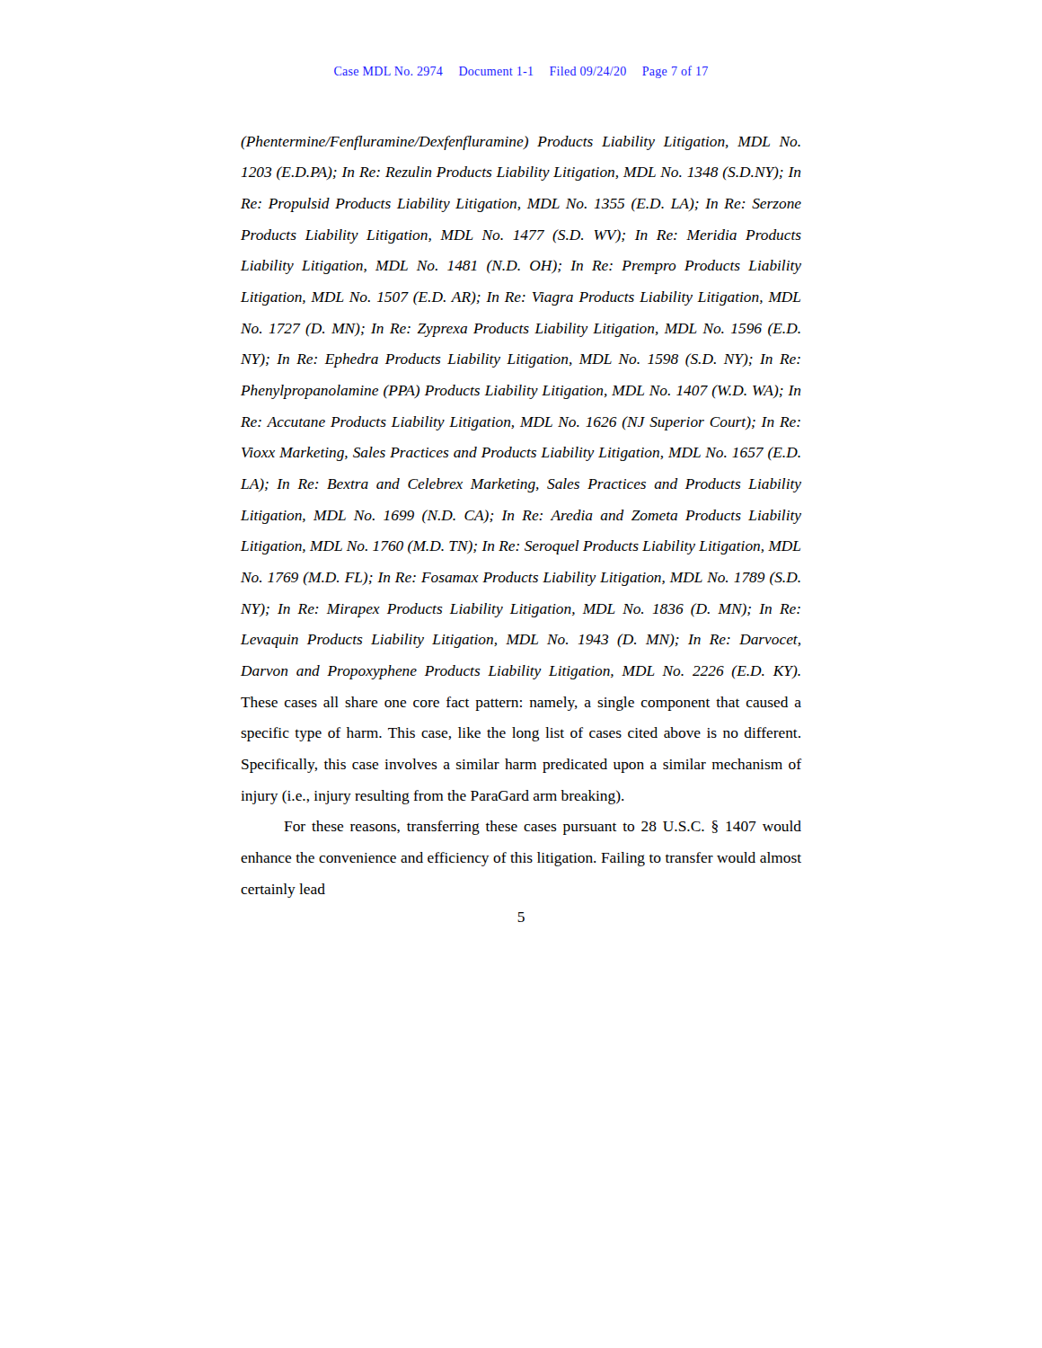Case MDL No. 2974 Document 1-1 Filed 09/24/20 Page 7 of 17
(Phentermine/Fenfluramine/Dexfenfluramine) Products Liability Litigation, MDL No. 1203 (E.D.PA); In Re: Rezulin Products Liability Litigation, MDL No. 1348 (S.D.NY); In Re: Propulsid Products Liability Litigation, MDL No. 1355 (E.D. LA); In Re: Serzone Products Liability Litigation, MDL No. 1477 (S.D. WV); In Re: Meridia Products Liability Litigation, MDL No. 1481 (N.D. OH); In Re: Prempro Products Liability Litigation, MDL No. 1507 (E.D. AR); In Re: Viagra Products Liability Litigation, MDL No. 1727 (D. MN); In Re: Zyprexa Products Liability Litigation, MDL No. 1596 (E.D. NY); In Re: Ephedra Products Liability Litigation, MDL No. 1598 (S.D. NY); In Re: Phenylpropanolamine (PPA) Products Liability Litigation, MDL No. 1407 (W.D. WA); In Re: Accutane Products Liability Litigation, MDL No. 1626 (NJ Superior Court); In Re: Vioxx Marketing, Sales Practices and Products Liability Litigation, MDL No. 1657 (E.D. LA); In Re: Bextra and Celebrex Marketing, Sales Practices and Products Liability Litigation, MDL No. 1699 (N.D. CA); In Re: Aredia and Zometa Products Liability Litigation, MDL No. 1760 (M.D. TN); In Re: Seroquel Products Liability Litigation, MDL No. 1769 (M.D. FL); In Re: Fosamax Products Liability Litigation, MDL No. 1789 (S.D. NY); In Re: Mirapex Products Liability Litigation, MDL No. 1836 (D. MN); In Re: Levaquin Products Liability Litigation, MDL No. 1943 (D. MN); In Re: Darvocet, Darvon and Propoxyphene Products Liability Litigation, MDL No. 2226 (E.D. KY). These cases all share one core fact pattern: namely, a single component that caused a specific type of harm. This case, like the long list of cases cited above is no different. Specifically, this case involves a similar harm predicated upon a similar mechanism of injury (i.e., injury resulting from the ParaGard arm breaking).
For these reasons, transferring these cases pursuant to 28 U.S.C. § 1407 would enhance the convenience and efficiency of this litigation. Failing to transfer would almost certainly lead
5